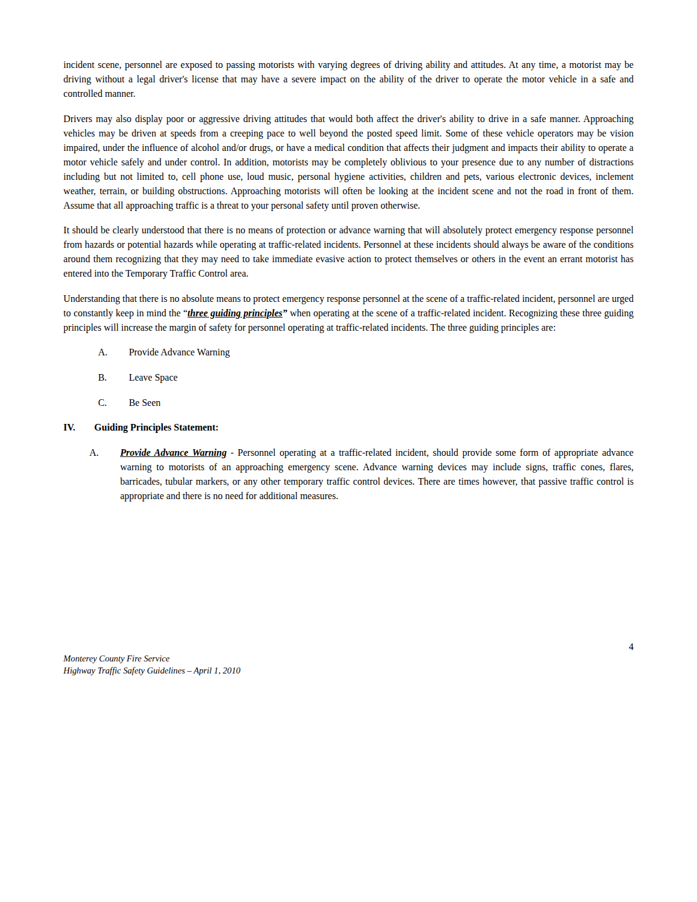incident scene, personnel are exposed to passing motorists with varying degrees of driving ability and attitudes. At any time, a motorist may be driving without a legal driver's license that may have a severe impact on the ability of the driver to operate the motor vehicle in a safe and controlled manner.
Drivers may also display poor or aggressive driving attitudes that would both affect the driver's ability to drive in a safe manner. Approaching vehicles may be driven at speeds from a creeping pace to well beyond the posted speed limit. Some of these vehicle operators may be vision impaired, under the influence of alcohol and/or drugs, or have a medical condition that affects their judgment and impacts their ability to operate a motor vehicle safely and under control. In addition, motorists may be completely oblivious to your presence due to any number of distractions including but not limited to, cell phone use, loud music, personal hygiene activities, children and pets, various electronic devices, inclement weather, terrain, or building obstructions. Approaching motorists will often be looking at the incident scene and not the road in front of them. Assume that all approaching traffic is a threat to your personal safety until proven otherwise.
It should be clearly understood that there is no means of protection or advance warning that will absolutely protect emergency response personnel from hazards or potential hazards while operating at traffic-related incidents. Personnel at these incidents should always be aware of the conditions around them recognizing that they may need to take immediate evasive action to protect themselves or others in the event an errant motorist has entered into the Temporary Traffic Control area.
Understanding that there is no absolute means to protect emergency response personnel at the scene of a traffic-related incident, personnel are urged to constantly keep in mind the “three guiding principles” when operating at the scene of a traffic-related incident. Recognizing these three guiding principles will increase the margin of safety for personnel operating at traffic-related incidents. The three guiding principles are:
A. Provide Advance Warning
B. Leave Space
C. Be Seen
IV. Guiding Principles Statement:
A. Provide Advance Warning - Personnel operating at a traffic-related incident, should provide some form of appropriate advance warning to motorists of an approaching emergency scene. Advance warning devices may include signs, traffic cones, flares, barricades, tubular markers, or any other temporary traffic control devices. There are times however, that passive traffic control is appropriate and there is no need for additional measures.
4
Monterey County Fire Service
Highway Traffic Safety Guidelines – April 1, 2010